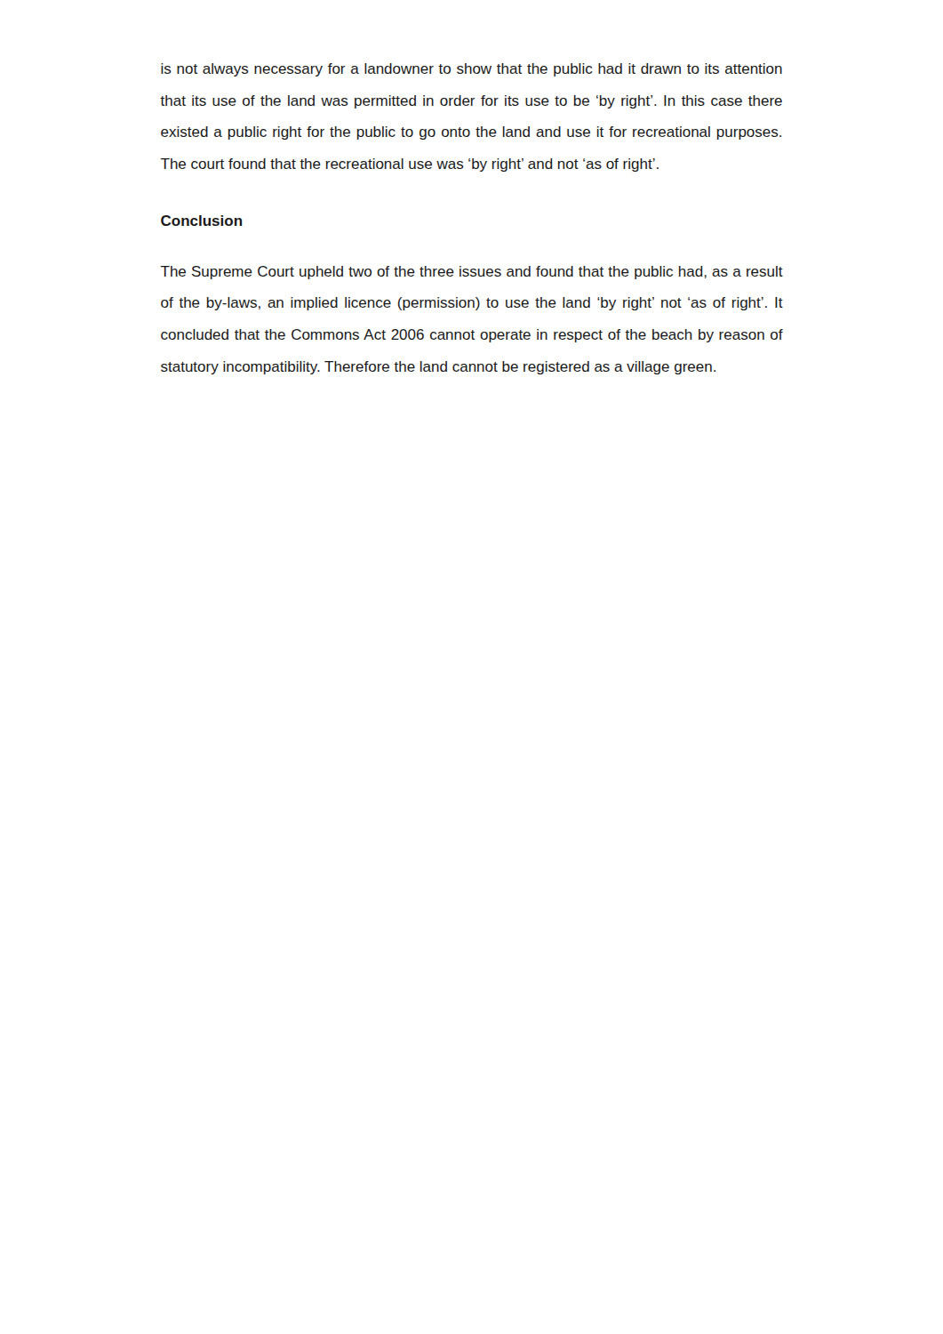is not always necessary for a landowner to show that the public had it drawn to its attention that its use of the land was permitted in order for its use to be ‘by right’. In this case there existed a public right for the public to go onto the land and use it for recreational purposes. The court found that the recreational use was ‘by right’ and not ‘as of right’.
Conclusion
The Supreme Court upheld two of the three issues and found that the public had, as a result of the by-laws, an implied licence (permission) to use the land ‘by right’ not ‘as of right’. It concluded that the Commons Act 2006 cannot operate in respect of the beach by reason of statutory incompatibility. Therefore the land cannot be registered as a village green.